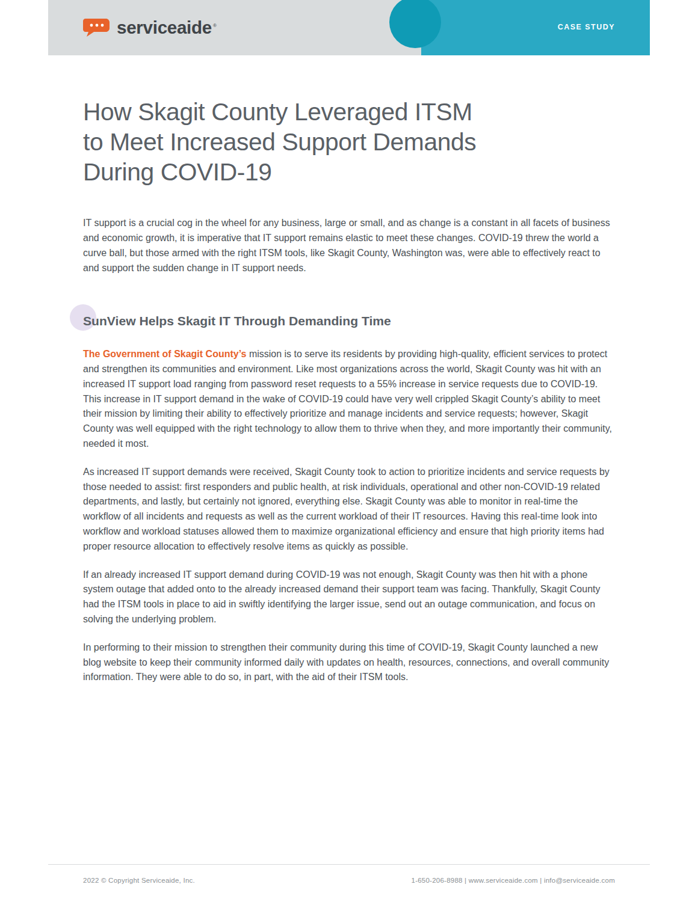serviceaide®
Case Study
How Skagit County Leveraged ITSM
to Meet Increased Support Demands
During COVID-19
IT support is a crucial cog in the wheel for any business, large or small, and as change is a constant in all facets of business and economic growth, it is imperative that IT support remains elastic to meet these changes. COVID-19 threw the world a curve ball, but those armed with the right ITSM tools, like Skagit County, Washington was, were able to effectively react to and support the sudden change in IT support needs.
SunView Helps Skagit IT Through Demanding Time
The Government of Skagit County’s mission is to serve its residents by providing high-quality, efficient services to protect and strengthen its communities and environment. Like most organizations across the world, Skagit County was hit with an increased IT support load ranging from password reset requests to a 55% increase in service requests due to COVID-19. This increase in IT support demand in the wake of COVID-19 could have very well crippled Skagit County’s ability to meet their mission by limiting their ability to effectively prioritize and manage incidents and service requests; however, Skagit County was well equipped with the right technology to allow them to thrive when they, and more importantly their community, needed it most.
As increased IT support demands were received, Skagit County took to action to prioritize incidents and service requests by those needed to assist: first responders and public health, at risk individuals, operational and other non-COVID-19 related departments, and lastly, but certainly not ignored, everything else. Skagit County was able to monitor in real-time the workflow of all incidents and requests as well as the current workload of their IT resources. Having this real-time look into workflow and workload statuses allowed them to maximize organizational efficiency and ensure that high priority items had proper resource allocation to effectively resolve items as quickly as possible.
If an already increased IT support demand during COVID-19 was not enough, Skagit County was then hit with a phone system outage that added onto to the already increased demand their support team was facing. Thankfully, Skagit County had the ITSM tools in place to aid in swiftly identifying the larger issue, send out an outage communication, and focus on solving the underlying problem.
In performing to their mission to strengthen their community during this time of COVID-19, Skagit County launched a new blog website to keep their community informed daily with updates on health, resources, connections, and overall community information. They were able to do so, in part, with the aid of their ITSM tools.
2022 © Copyright Serviceaide, Inc.
1-650-206-8988 | www.serviceaide.com | info@serviceaide.com